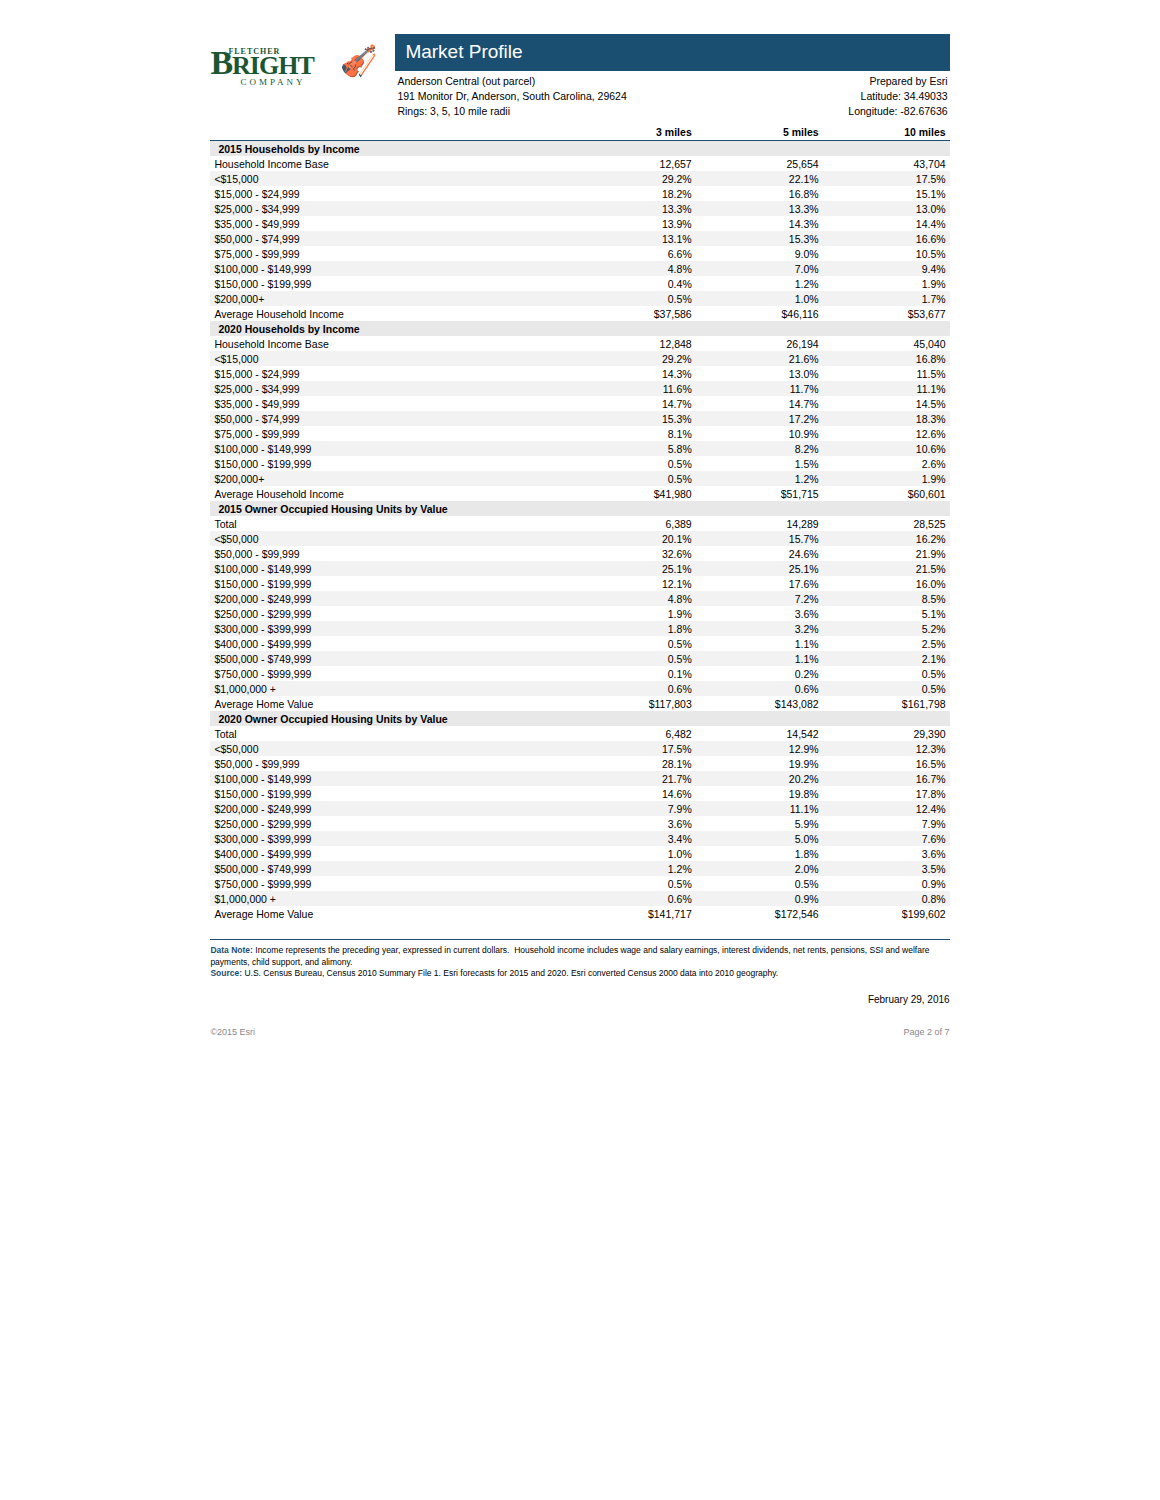FLETCHER
BRIGHT
COMPANY
🎻
Market Profile
Anderson Central (out parcel)
191 Monitor Dr, Anderson, South Carolina, 29624
Rings: 3, 5, 10 mile radii
Prepared by Esri
Latitude: 34.49033
Longitude: -82.67636
| | 3 miles | 5 miles | 10 miles |
| --- | --- | --- | --- |
| 2015 Households by Income |
| Household Income Base | 12,657 | 25,654 | 43,704 |
| <$15,000 | 29.2% | 22.1% | 17.5% |
| $15,000 - $24,999 | 18.2% | 16.8% | 15.1% |
| $25,000 - $34,999 | 13.3% | 13.3% | 13.0% |
| $35,000 - $49,999 | 13.9% | 14.3% | 14.4% |
| $50,000 - $74,999 | 13.1% | 15.3% | 16.6% |
| $75,000 - $99,999 | 6.6% | 9.0% | 10.5% |
| $100,000 - $149,999 | 4.8% | 7.0% | 9.4% |
| $150,000 - $199,999 | 0.4% | 1.2% | 1.9% |
| $200,000+ | 0.5% | 1.0% | 1.7% |
| Average Household Income | $37,586 | $46,116 | $53,677 |
| 2020 Households by Income |
| Household Income Base | 12,848 | 26,194 | 45,040 |
| <$15,000 | 29.2% | 21.6% | 16.8% |
| $15,000 - $24,999 | 14.3% | 13.0% | 11.5% |
| $25,000 - $34,999 | 11.6% | 11.7% | 11.1% |
| $35,000 - $49,999 | 14.7% | 14.7% | 14.5% |
| $50,000 - $74,999 | 15.3% | 17.2% | 18.3% |
| $75,000 - $99,999 | 8.1% | 10.9% | 12.6% |
| $100,000 - $149,999 | 5.8% | 8.2% | 10.6% |
| $150,000 - $199,999 | 0.5% | 1.5% | 2.6% |
| $200,000+ | 0.5% | 1.2% | 1.9% |
| Average Household Income | $41,980 | $51,715 | $60,601 |
| 2015 Owner Occupied Housing Units by Value |
| Total | 6,389 | 14,289 | 28,525 |
| <$50,000 | 20.1% | 15.7% | 16.2% |
| $50,000 - $99,999 | 32.6% | 24.6% | 21.9% |
| $100,000 - $149,999 | 25.1% | 25.1% | 21.5% |
| $150,000 - $199,999 | 12.1% | 17.6% | 16.0% |
| $200,000 - $249,999 | 4.8% | 7.2% | 8.5% |
| $250,000 - $299,999 | 1.9% | 3.6% | 5.1% |
| $300,000 - $399,999 | 1.8% | 3.2% | 5.2% |
| $400,000 - $499,999 | 0.5% | 1.1% | 2.5% |
| $500,000 - $749,999 | 0.5% | 1.1% | 2.1% |
| $750,000 - $999,999 | 0.1% | 0.2% | 0.5% |
| $1,000,000 + | 0.6% | 0.6% | 0.5% |
| Average Home Value | $117,803 | $143,082 | $161,798 |
| 2020 Owner Occupied Housing Units by Value |
| Total | 6,482 | 14,542 | 29,390 |
| <$50,000 | 17.5% | 12.9% | 12.3% |
| $50,000 - $99,999 | 28.1% | 19.9% | 16.5% |
| $100,000 - $149,999 | 21.7% | 20.2% | 16.7% |
| $150,000 - $199,999 | 14.6% | 19.8% | 17.8% |
| $200,000 - $249,999 | 7.9% | 11.1% | 12.4% |
| $250,000 - $299,999 | 3.6% | 5.9% | 7.9% |
| $300,000 - $399,999 | 3.4% | 5.0% | 7.6% |
| $400,000 - $499,999 | 1.0% | 1.8% | 3.6% |
| $500,000 - $749,999 | 1.2% | 2.0% | 3.5% |
| $750,000 - $999,999 | 0.5% | 0.5% | 0.9% |
| $1,000,000 + | 0.6% | 0.9% | 0.8% |
| Average Home Value | $141,717 | $172,546 | $199,602 |
Data Note: Income represents the preceding year, expressed in current dollars. Household income includes wage and salary earnings, interest dividends, net rents, pensions, SSI and welfare payments, child support, and alimony.
Source: U.S. Census Bureau, Census 2010 Summary File 1. Esri forecasts for 2015 and 2020. Esri converted Census 2000 data into 2010 geography.
February 29, 2016
©2015 Esri
Page 2 of 7